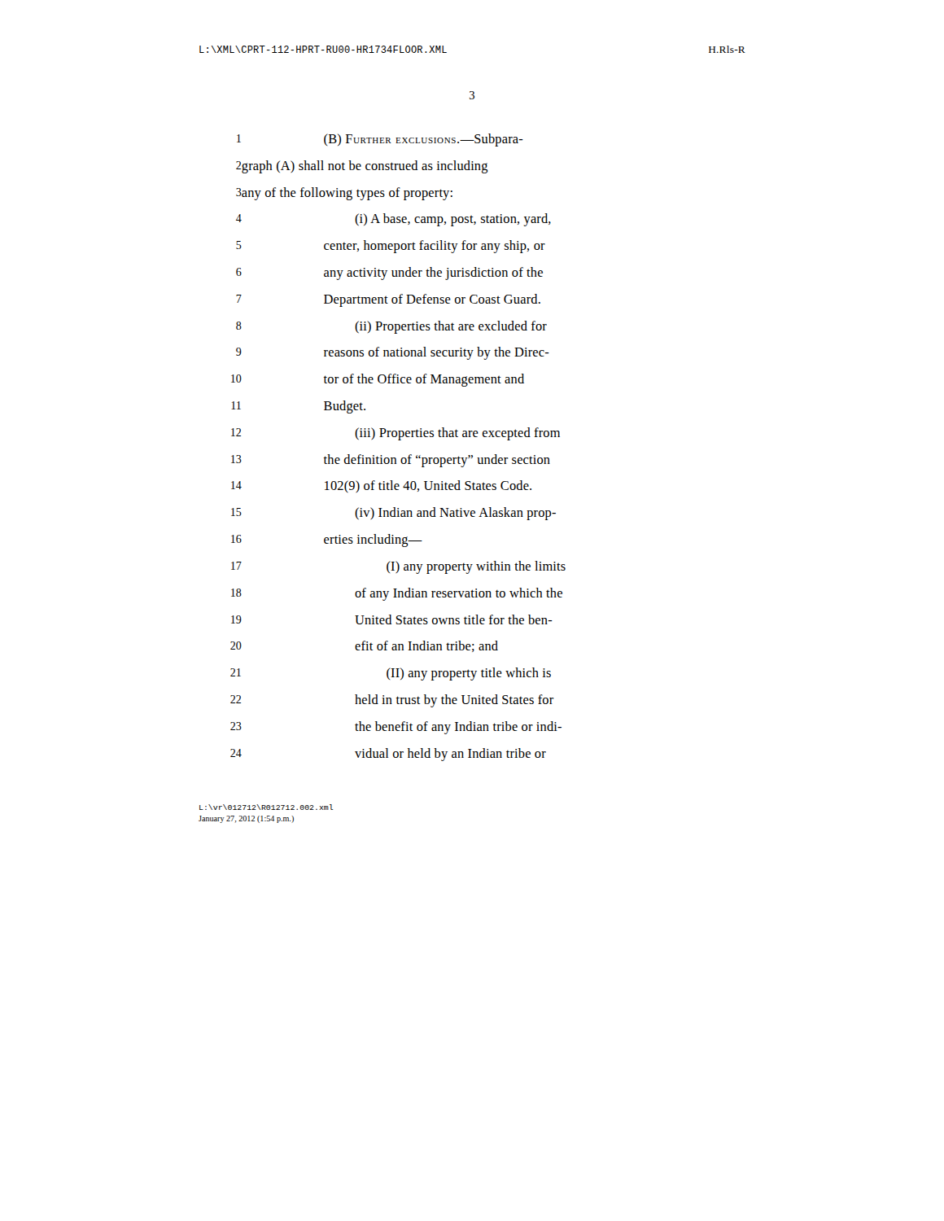L:\XML\CPRT-112-HPRT-RU00-HR1734FLOOR.XML
H.Rls-R
3
| 1 | (B) Further exclusions. —Subpara- |
| 2 | graph (A) shall not be construed as including |
| 3 | any of the following types of property: |
| 4 | (i) A base, camp, post, station, yard, |
| 5 | center, homeport facility for any ship, or |
| 6 | any activity under the jurisdiction of the |
| 7 | Department of Defense or Coast Guard. |
| 8 | (ii) Properties that are excluded for |
| 9 | reasons of national security by the Direc- |
| 10 | tor of the Office of Management and |
| 11 | Budget. |
| 12 | (iii) Properties that are excepted from |
| 13 | the definition of “property” under section |
| 14 | 102(9) of title 40, United States Code. |
| 15 | (iv) Indian and Native Alaskan prop- |
| 16 | erties including— |
| 17 | (I) any property within the limits |
| 18 | of any Indian reservation to which the |
| 19 | United States owns title for the ben- |
| 20 | efit of an Indian tribe; and |
| 21 | (II) any property title which is |
| 22 | held in trust by the United States for |
| 23 | the benefit of any Indian tribe or indi- |
| 24 | vidual or held by an Indian tribe or |
L:\vr\012712\R012712.002.xml
January 27, 2012 (1:54 p.m.)